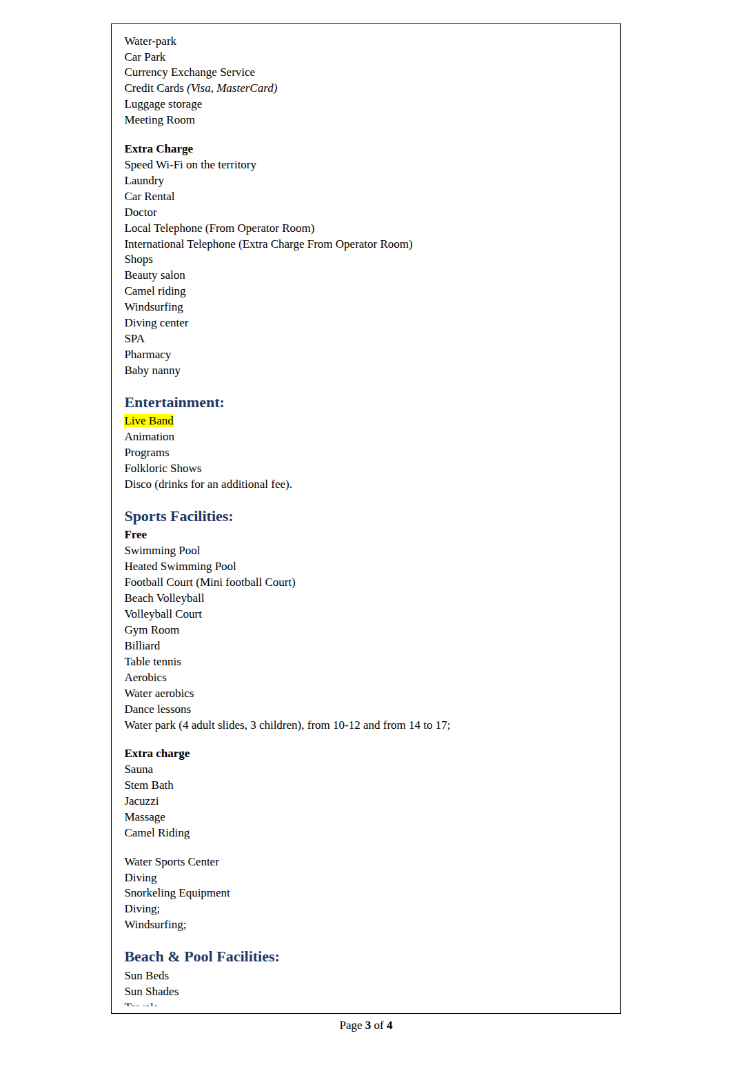Water-park
Car Park
Currency Exchange Service
Credit Cards (Visa, MasterCard)
Luggage storage
Meeting Room
Extra Charge
Speed Wi-Fi on the territory
Laundry
Car Rental
Doctor
Local Telephone (From Operator Room)
International Telephone (Extra Charge From Operator Room)
Shops
Beauty salon
Camel riding
Windsurfing
Diving center
SPA
Pharmacy
Baby nanny
Entertainment:
Live Band
Animation
Programs
Folkloric Shows
Disco (drinks for an additional fee).
Sports Facilities:
Free
Swimming Pool
Heated Swimming Pool
Football Court (Mini football Court)
Beach Volleyball
Volleyball Court
Gym Room
Billiard
Table tennis
Aerobics
Water aerobics
Dance lessons
Water park (4 adult slides, 3 children), from 10-12 and from 14 to 17;
Extra charge
Sauna
Stem Bath
Jacuzzi
Massage
Camel Riding
Water Sports Center
Diving
Snorkeling Equipment
Diving;
Windsurfing;
Beach & Pool Facilities:
Sun Beds
Sun Shades
Towels
Page 3 of 4